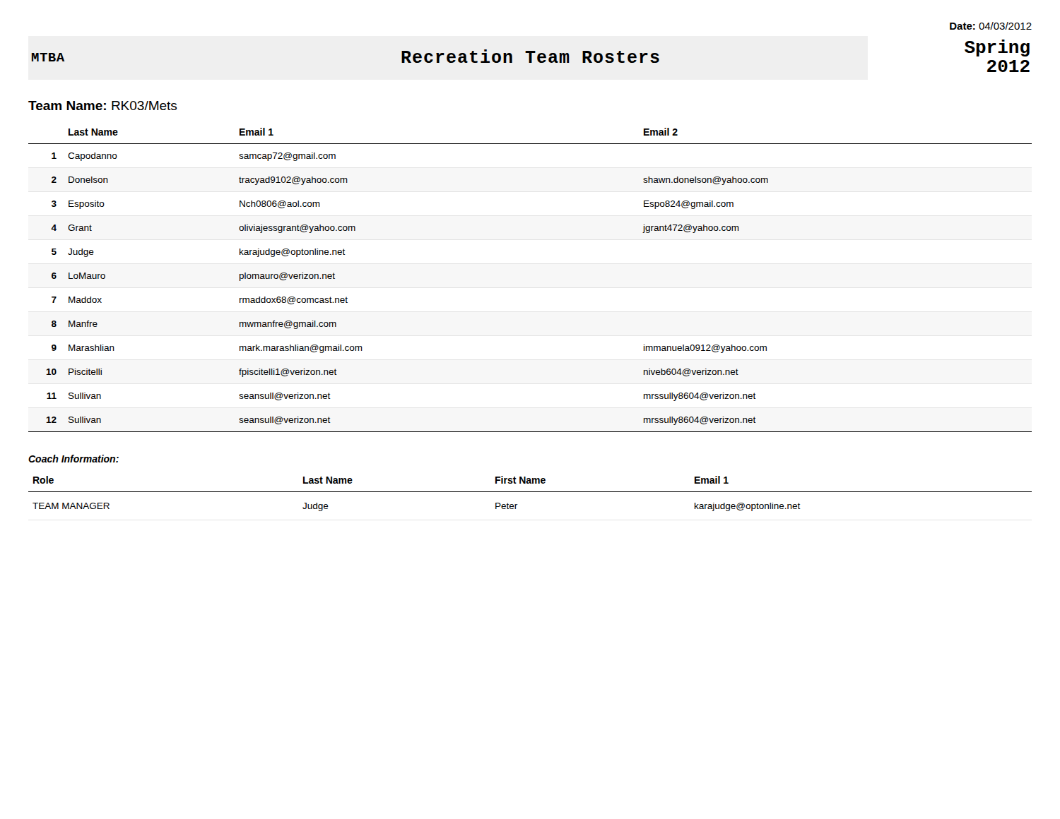Date: 04/03/2012
MTBA
Recreation Team Rosters
Spring 2012
Team Name: RK03/Mets
| | Last Name | Email 1 | Email 2 |
| --- | --- | --- | --- |
| 1 | Capodanno | samcap72@gmail.com | |
| 2 | Donelson | tracyad9102@yahoo.com | shawn.donelson@yahoo.com |
| 3 | Esposito | Nch0806@aol.com | Espo824@gmail.com |
| 4 | Grant | oliviajessgrant@yahoo.com | jgrant472@yahoo.com |
| 5 | Judge | karajudge@optonline.net | |
| 6 | LoMauro | plomauro@verizon.net | |
| 7 | Maddox | rmaddox68@comcast.net | |
| 8 | Manfre | mwmanfre@gmail.com | |
| 9 | Marashlian | mark.marashlian@gmail.com | immanuela0912@yahoo.com |
| 10 | Piscitelli | fpiscitelli1@verizon.net | niveb604@verizon.net |
| 11 | Sullivan | seansull@verizon.net | mrssully8604@verizon.net |
| 12 | Sullivan | seansull@verizon.net | mrssully8604@verizon.net |
Coach Information:
| Role | Last Name | First Name | Email 1 |
| --- | --- | --- | --- |
| TEAM MANAGER | Judge | Peter | karajudge@optonline.net |